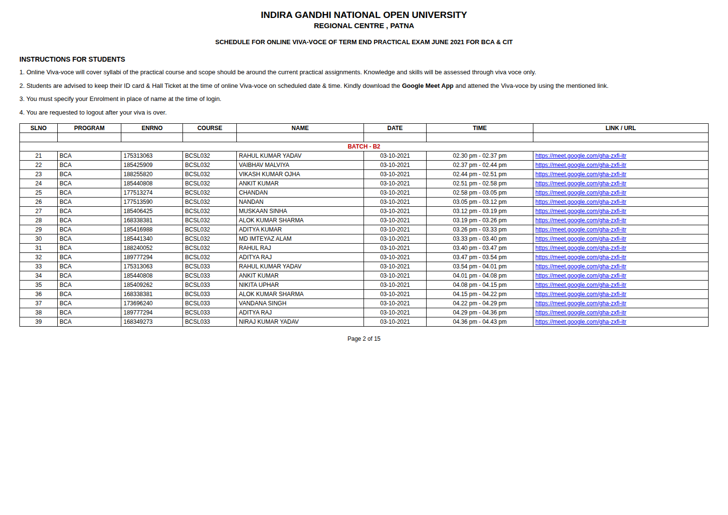INDIRA GANDHI NATIONAL OPEN UNIVERSITY
REGIONAL CENTRE , PATNA
SCHEDULE FOR ONLINE VIVA-VOCE OF TERM END PRACTICAL EXAM JUNE 2021 FOR BCA & CIT
INSTRUCTIONS FOR STUDENTS
1. Online Viva-voce will cover syllabi of the practical course and scope should be around the current practical assignments. Knowledge and skills will be assessed through viva voce only.
2. Students are advised to keep their ID card & Hall Ticket at the time of online Viva-voce on scheduled date & time. Kindly download the Google Meet App and attened the Viva-voce by using the mentioned link.
3. You must specify your Enrolment in place of name at the time of login.
4. You are requested to logout after your viva is over.
| SLNO | PROGRAM | ENRNO | COURSE | NAME | DATE | TIME | LINK / URL |
| --- | --- | --- | --- | --- | --- | --- | --- |
| BATCH - B2 |
| 21 | BCA | 175313063 | BCSL032 | RAHUL KUMAR YADAV | 03-10-2021 | 02.30 pm - 02.37 pm | https://meet.google.com/gha-zxfi-itr |
| 22 | BCA | 185425909 | BCSL032 | VAIBHAV MALVIYA | 03-10-2021 | 02.37 pm - 02.44 pm | https://meet.google.com/gha-zxfi-itr |
| 23 | BCA | 188255820 | BCSL032 | VIKASH KUMAR OJHA | 03-10-2021 | 02.44 pm - 02.51 pm | https://meet.google.com/gha-zxfi-itr |
| 24 | BCA | 185440808 | BCSL032 | ANKIT KUMAR | 03-10-2021 | 02.51 pm - 02.58 pm | https://meet.google.com/gha-zxfi-itr |
| 25 | BCA | 177513274 | BCSL032 | CHANDAN | 03-10-2021 | 02.58 pm - 03.05 pm | https://meet.google.com/gha-zxfi-itr |
| 26 | BCA | 177513590 | BCSL032 | NANDAN | 03-10-2021 | 03.05 pm - 03.12 pm | https://meet.google.com/gha-zxfi-itr |
| 27 | BCA | 185406425 | BCSL032 | MUSKAAN SINHA | 03-10-2021 | 03.12 pm - 03.19 pm | https://meet.google.com/gha-zxfi-itr |
| 28 | BCA | 168338381 | BCSL032 | ALOK KUMAR SHARMA | 03-10-2021 | 03.19 pm - 03.26 pm | https://meet.google.com/gha-zxfi-itr |
| 29 | BCA | 185416988 | BCSL032 | ADITYA KUMAR | 03-10-2021 | 03.26 pm - 03.33 pm | https://meet.google.com/gha-zxfi-itr |
| 30 | BCA | 185441340 | BCSL032 | MD IMTEYAZ ALAM | 03-10-2021 | 03.33 pm - 03.40 pm | https://meet.google.com/gha-zxfi-itr |
| 31 | BCA | 188240052 | BCSL032 | RAHUL RAJ | 03-10-2021 | 03.40 pm - 03.47 pm | https://meet.google.com/gha-zxfi-itr |
| 32 | BCA | 189777294 | BCSL032 | ADITYA RAJ | 03-10-2021 | 03.47 pm - 03.54 pm | https://meet.google.com/gha-zxfi-itr |
| 33 | BCA | 175313063 | BCSL033 | RAHUL KUMAR YADAV | 03-10-2021 | 03.54 pm - 04.01 pm | https://meet.google.com/gha-zxfi-itr |
| 34 | BCA | 185440808 | BCSL033 | ANKIT KUMAR | 03-10-2021 | 04.01 pm - 04.08 pm | https://meet.google.com/gha-zxfi-itr |
| 35 | BCA | 185409262 | BCSL033 | NIKITA UPHAR | 03-10-2021 | 04.08 pm - 04.15 pm | https://meet.google.com/gha-zxfi-itr |
| 36 | BCA | 168338381 | BCSL033 | ALOK KUMAR SHARMA | 03-10-2021 | 04.15 pm - 04.22 pm | https://meet.google.com/gha-zxfi-itr |
| 37 | BCA | 173696240 | BCSL033 | VANDANA SINGH | 03-10-2021 | 04.22 pm - 04.29 pm | https://meet.google.com/gha-zxfi-itr |
| 38 | BCA | 189777294 | BCSL033 | ADITYA RAJ | 03-10-2021 | 04.29 pm - 04.36 pm | https://meet.google.com/gha-zxfi-itr |
| 39 | BCA | 168349273 | BCSL033 | NIRAJ KUMAR YADAV | 03-10-2021 | 04.36 pm - 04.43 pm | https://meet.google.com/gha-zxfi-itr |
Page 2 of 15